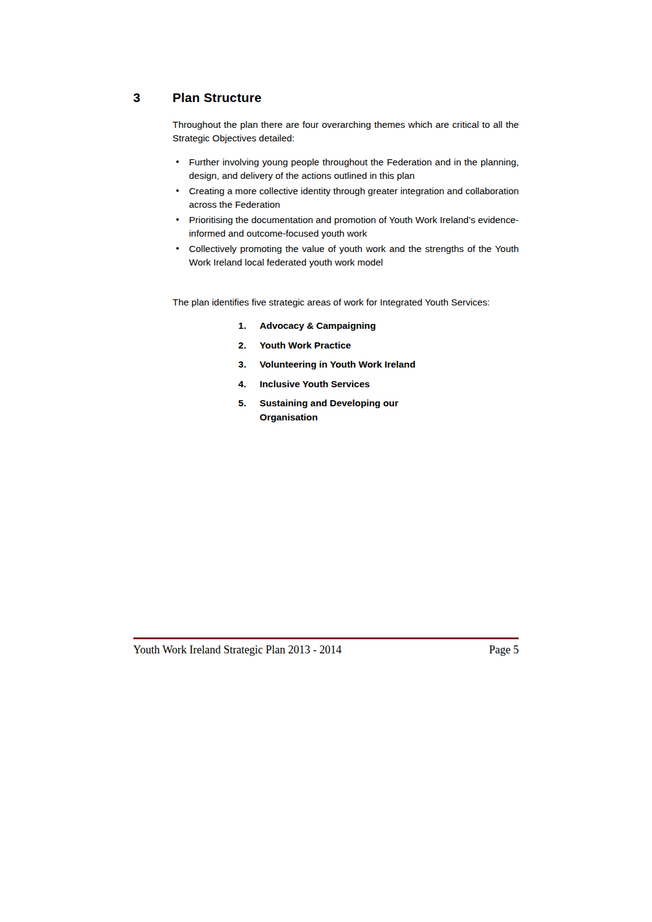3 Plan Structure
Throughout the plan there are four overarching themes which are critical to all the Strategic Objectives detailed:
Further involving young people throughout the Federation and in the planning, design, and delivery of the actions outlined in this plan
Creating a more collective identity through greater integration and collaboration across the Federation
Prioritising the documentation and promotion of Youth Work Ireland’s evidence-informed and outcome-focused youth work
Collectively promoting the value of youth work and the strengths of the Youth Work Ireland local federated youth work model
The plan identifies five strategic areas of work for Integrated Youth Services:
Advocacy & Campaigning
Youth Work Practice
Volunteering in Youth Work Ireland
Inclusive Youth Services
Sustaining and Developing our Organisation
Youth Work Ireland Strategic Plan 2013 - 2014 Page 5